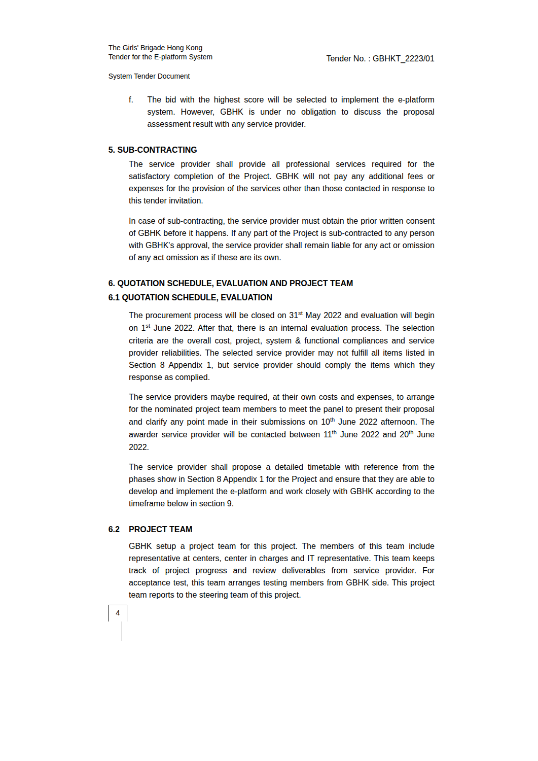The Girls' Brigade Hong Kong
Tender for the E-platform System
Tender No. : GBHKT_2223/01
System Tender Document
f.
The bid with the highest score will be selected to implement the e-platform system. However, GBHK is under no obligation to discuss the proposal assessment result with any service provider.
5. SUB-CONTRACTING
The service provider shall provide all professional services required for the satisfactory completion of the Project. GBHK will not pay any additional fees or expenses for the provision of the services other than those contacted in response to this tender invitation.
In case of sub-contracting, the service provider must obtain the prior written consent of GBHK before it happens. If any part of the Project is sub-contracted to any person with GBHK's approval, the service provider shall remain liable for any act or omission of any act omission as if these are its own.
6. QUOTATION SCHEDULE, EVALUATION AND PROJECT TEAM
6.1 QUOTATION SCHEDULE, EVALUATION
The procurement process will be closed on 31st May 2022 and evaluation will begin on 1st June 2022. After that, there is an internal evaluation process. The selection criteria are the overall cost, project, system & functional compliances and service provider reliabilities. The selected service provider may not fulfill all items listed in Section 8 Appendix 1, but service provider should comply the items which they response as complied.
The service providers maybe required, at their own costs and expenses, to arrange for the nominated project team members to meet the panel to present their proposal and clarify any point made in their submissions on 10th June 2022 afternoon. The awarder service provider will be contacted between 11th June 2022 and 20th June 2022.
The service provider shall propose a detailed timetable with reference from the phases show in Section 8 Appendix 1 for the Project and ensure that they are able to develop and implement the e-platform and work closely with GBHK according to the timeframe below in section 9.
6.2
PROJECT TEAM
GBHK setup a project team for this project. The members of this team include representative at centers, center in charges and IT representative. This team keeps track of project progress and review deliverables from service provider. For acceptance test, this team arranges testing members from GBHK side. This project team reports to the steering team of this project.
4